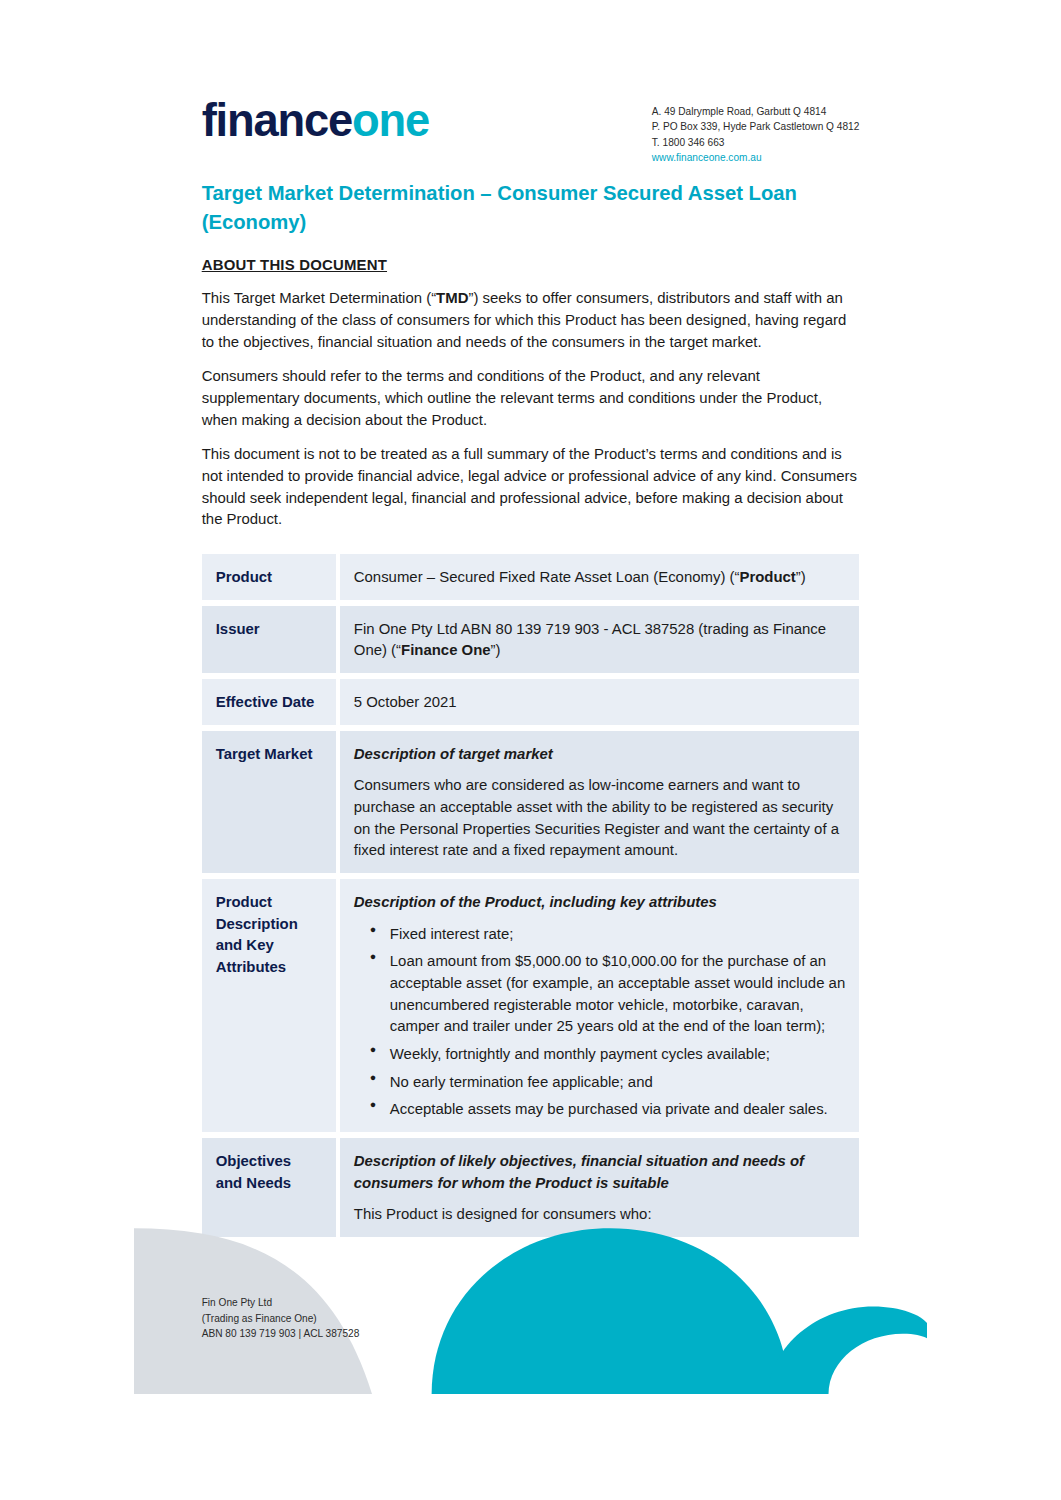finance one
A. 49 Dalrymple Road, Garbutt Q 4814
P. PO Box 339, Hyde Park Castletown Q 4812
T. 1800 346 663
www.financeone.com.au
Target Market Determination – Consumer Secured Asset Loan (Economy)
ABOUT THIS DOCUMENT
This Target Market Determination (“TMD”) seeks to offer consumers, distributors and staff with an understanding of the class of consumers for which this Product has been designed, having regard to the objectives, financial situation and needs of the consumers in the target market.
Consumers should refer to the terms and conditions of the Product, and any relevant supplementary documents, which outline the relevant terms and conditions under the Product, when making a decision about the Product.
This document is not to be treated as a full summary of the Product’s terms and conditions and is not intended to provide financial advice, legal advice or professional advice of any kind. Consumers should seek independent legal, financial and professional advice, before making a decision about the Product.
| Product | Consumer – Secured Fixed Rate Asset Loan (Economy) (“ Product ”) |
| Issuer | Fin One Pty Ltd ABN 80 139 719 903 - ACL 387528 (trading as Finance One) (“ Finance One ”) |
| Effective Date | 5 October 2021 |
| Target Market | Description of target market Consumers who are considered as low-income earners and want to purchase an acceptable asset with the ability to be registered as security on the Personal Properties Securities Register and want the certainty of a fixed interest rate and a fixed repayment amount. |
| Product Description and Key Attributes | Description of the Product, including key attributes Fixed interest rate; Loan amount from $5,000.00 to $10,000.00 for the purchase of an acceptable asset (for example, an acceptable asset would include an unencumbered registerable motor vehicle, motorbike, caravan, camper and trailer under 25 years old at the end of the loan term); Weekly, fortnightly and monthly payment cycles available; No early termination fee applicable; and Acceptable assets may be purchased via private and dealer sales. |
| Objectives and Needs | Description of likely objectives, financial situation and needs of consumers for whom the Product is suitable This Product is designed for consumers who: |
Fin One Pty Ltd
(Trading as Finance One)
ABN 80 139 719 903 | ACL 387528